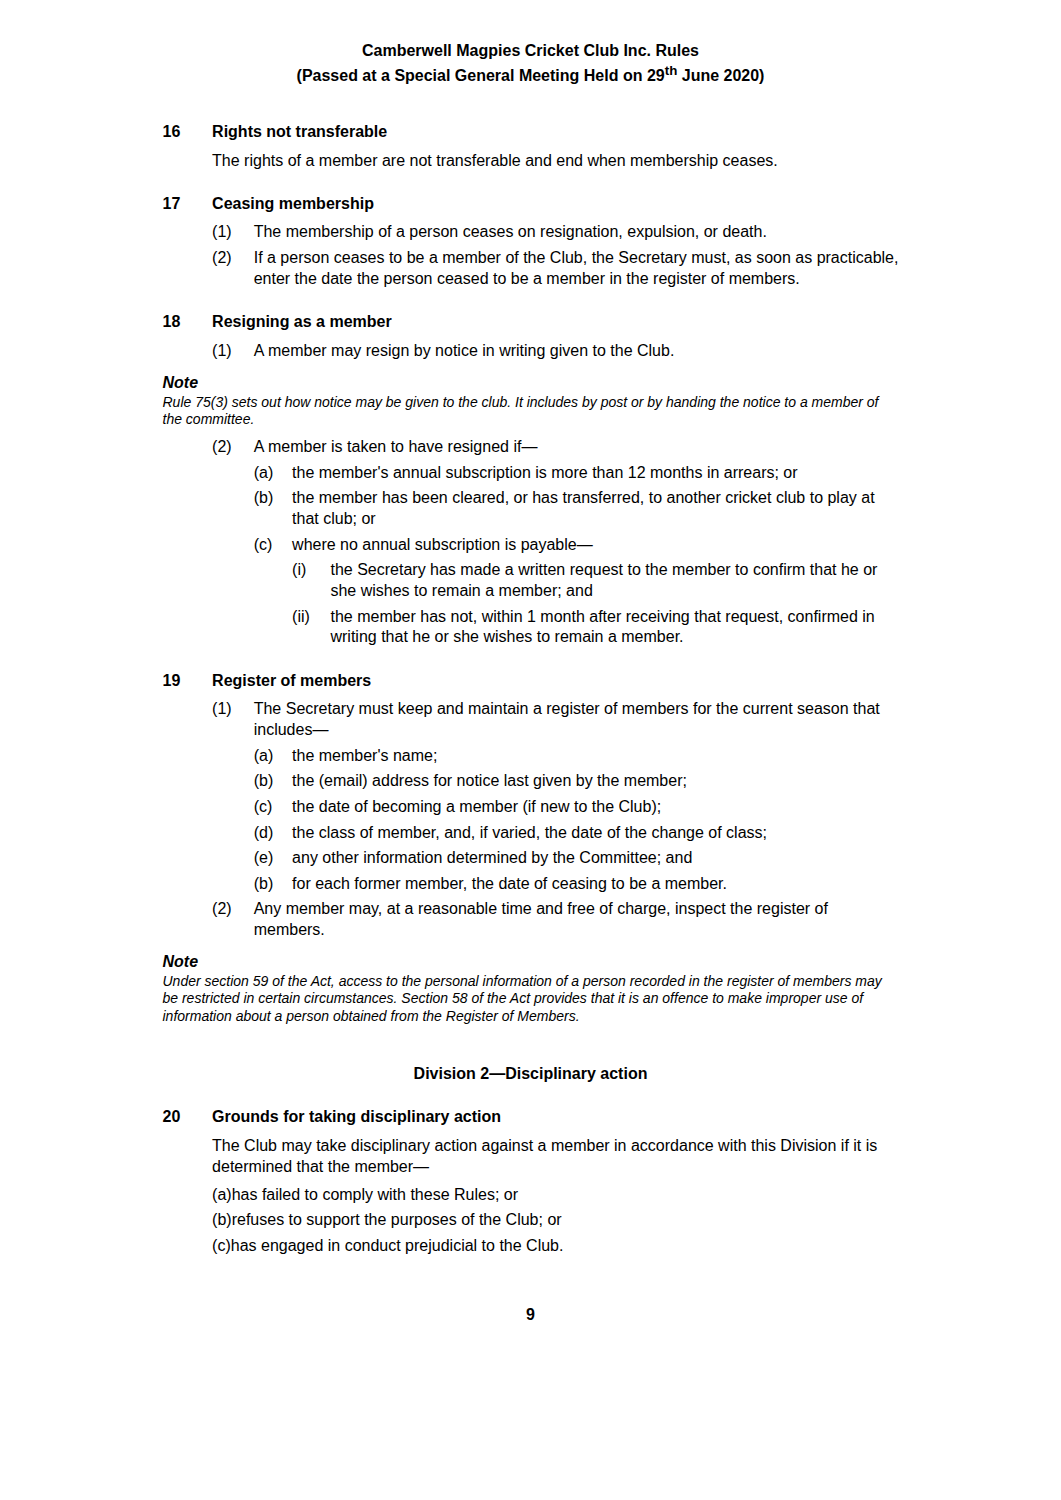Camberwell Magpies Cricket Club Inc. Rules
(Passed at a Special General Meeting Held on 29th June 2020)
16 Rights not transferable
The rights of a member are not transferable and end when membership ceases.
17 Ceasing membership
(1) The membership of a person ceases on resignation, expulsion, or death.
(2) If a person ceases to be a member of the Club, the Secretary must, as soon as practicable, enter the date the person ceased to be a member in the register of members.
18 Resigning as a member
(1) A member may resign by notice in writing given to the Club.
Note
Rule 75(3) sets out how notice may be given to the club. It includes by post or by handing the notice to a member of the committee.
(2) A member is taken to have resigned if—
(a) the member's annual subscription is more than 12 months in arrears; or
(b) the member has been cleared, or has transferred, to another cricket club to play at that club; or
(c) where no annual subscription is payable—
(i) the Secretary has made a written request to the member to confirm that he or she wishes to remain a member; and
(ii) the member has not, within 1 month after receiving that request, confirmed in writing that he or she wishes to remain a member.
19 Register of members
(1) The Secretary must keep and maintain a register of members for the current season that includes—
(a) the member's name;
(b) the (email) address for notice last given by the member;
(c) the date of becoming a member (if new to the Club);
(d) the class of member, and, if varied, the date of the change of class;
(e) any other information determined by the Committee; and
(b) for each former member, the date of ceasing to be a member.
(2) Any member may, at a reasonable time and free of charge, inspect the register of members.
Note
Under section 59 of the Act, access to the personal information of a person recorded in the register of members may be restricted in certain circumstances. Section 58 of the Act provides that it is an offence to make improper use of information about a person obtained from the Register of Members.
Division 2—Disciplinary action
20 Grounds for taking disciplinary action
The Club may take disciplinary action against a member in accordance with this Division if it is determined that the member—
(a) has failed to comply with these Rules; or
(b) refuses to support the purposes of the Club; or
(c) has engaged in conduct prejudicial to the Club.
9